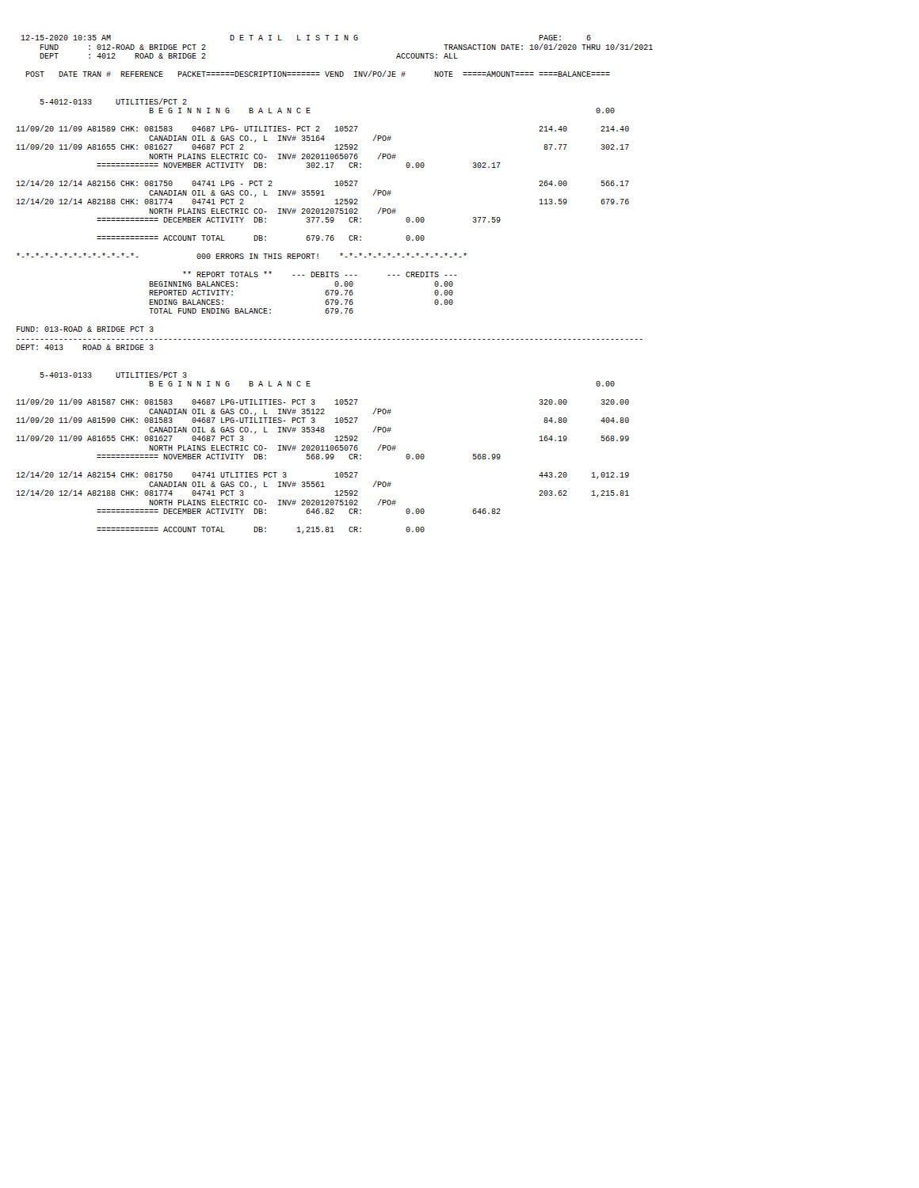12-15-2020 10:35 AM D E T A I L L I S T I N G PAGE: 6 FUND : 012-ROAD & BRIDGE PCT 2 TRANSACTION DATE: 10/01/2020 THRU 10/31/2021 DEPT : 4012 ROAD & BRIDGE 2 ACCOUNTS: ALL POST DATE TRAN # REFERENCE PACKET======DESCRIPTION======= VEND INV/PO/JE # NOTE =====AMOUNT==== ====BALANCE==== 5-4012-0133 UTILITIES/PCT 2 B E G I N N I N G B A L A N C E 0.00 11/09/20 11/09 A81589 CHK: 081583 04687 LPG- UTILITIES- PCT 2 10527 214.40 214.40 CANADIAN OIL & GAS CO., L INV# 35164 /PO# 11/09/20 11/09 A81655 CHK: 081627 04687 PCT 2 12592 87.77 302.17 NORTH PLAINS ELECTRIC CO- INV# 202011065076 /PO# ============= NOVEMBER ACTIVITY DB: 302.17 CR: 0.00 302.17 12/14/20 12/14 A82156 CHK: 081750 04741 LPG - PCT 2 10527 264.00 566.17 CANADIAN OIL & GAS CO., L INV# 35591 /PO# 12/14/20 12/14 A82188 CHK: 081774 04741 PCT 2 12592 113.59 679.76 NORTH PLAINS ELECTRIC CO- INV# 202012075102 /PO# ============= DECEMBER ACTIVITY DB: 377.59 CR: 0.00 377.59 ============= ACCOUNT TOTAL DB: 679.76 CR: 0.00 *-*-*-*-*-*-*-*-*-*-*-*-*- 000 ERRORS IN THIS REPORT! *-*-*-*-*-*-*-*-*-*-*-*-*-* ** REPORT TOTALS ** --- DEBITS --- --- CREDITS --- BEGINNING BALANCES: 0.00 0.00 REPORTED ACTIVITY: 679.76 0.00 ENDING BALANCES: 679.76 0.00 TOTAL FUND ENDING BALANCE: 679.76 FUND: 013-ROAD & BRIDGE PCT 3 ------------------------------------------------------------------------------------------------------------------------------------ DEPT: 4013 ROAD & BRIDGE 3 5-4013-0133 UTILITIES/PCT 3 B E G I N N I N G B A L A N C E 0.00 11/09/20 11/09 A81587 CHK: 081583 04687 LPG-UTILITIES- PCT 3 10527 320.00 320.00 CANADIAN OIL & GAS CO., L INV# 35122 /PO# 11/09/20 11/09 A81590 CHK: 081583 04687 LPG-UTILITIES- PCT 3 10527 84.80 404.80 CANADIAN OIL & GAS CO., L INV# 35348 /PO# 11/09/20 11/09 A81655 CHK: 081627 04687 PCT 3 12592 164.19 568.99 NORTH PLAINS ELECTRIC CO- INV# 202011065076 /PO# ============= NOVEMBER ACTIVITY DB: 568.99 CR: 0.00 568.99 12/14/20 12/14 A82154 CHK: 081750 04741 UTLITIES PCT 3 10527 443.20 1,012.19 CANADIAN OIL & GAS CO., L INV# 35561 /PO# 12/14/20 12/14 A82188 CHK: 081774 04741 PCT 3 12592 203.62 1,215.81 NORTH PLAINS ELECTRIC CO- INV# 202012075102 /PO# ============= DECEMBER ACTIVITY DB: 646.82 CR: 0.00 646.82 ============= ACCOUNT TOTAL DB: 1,215.81 CR: 0.00